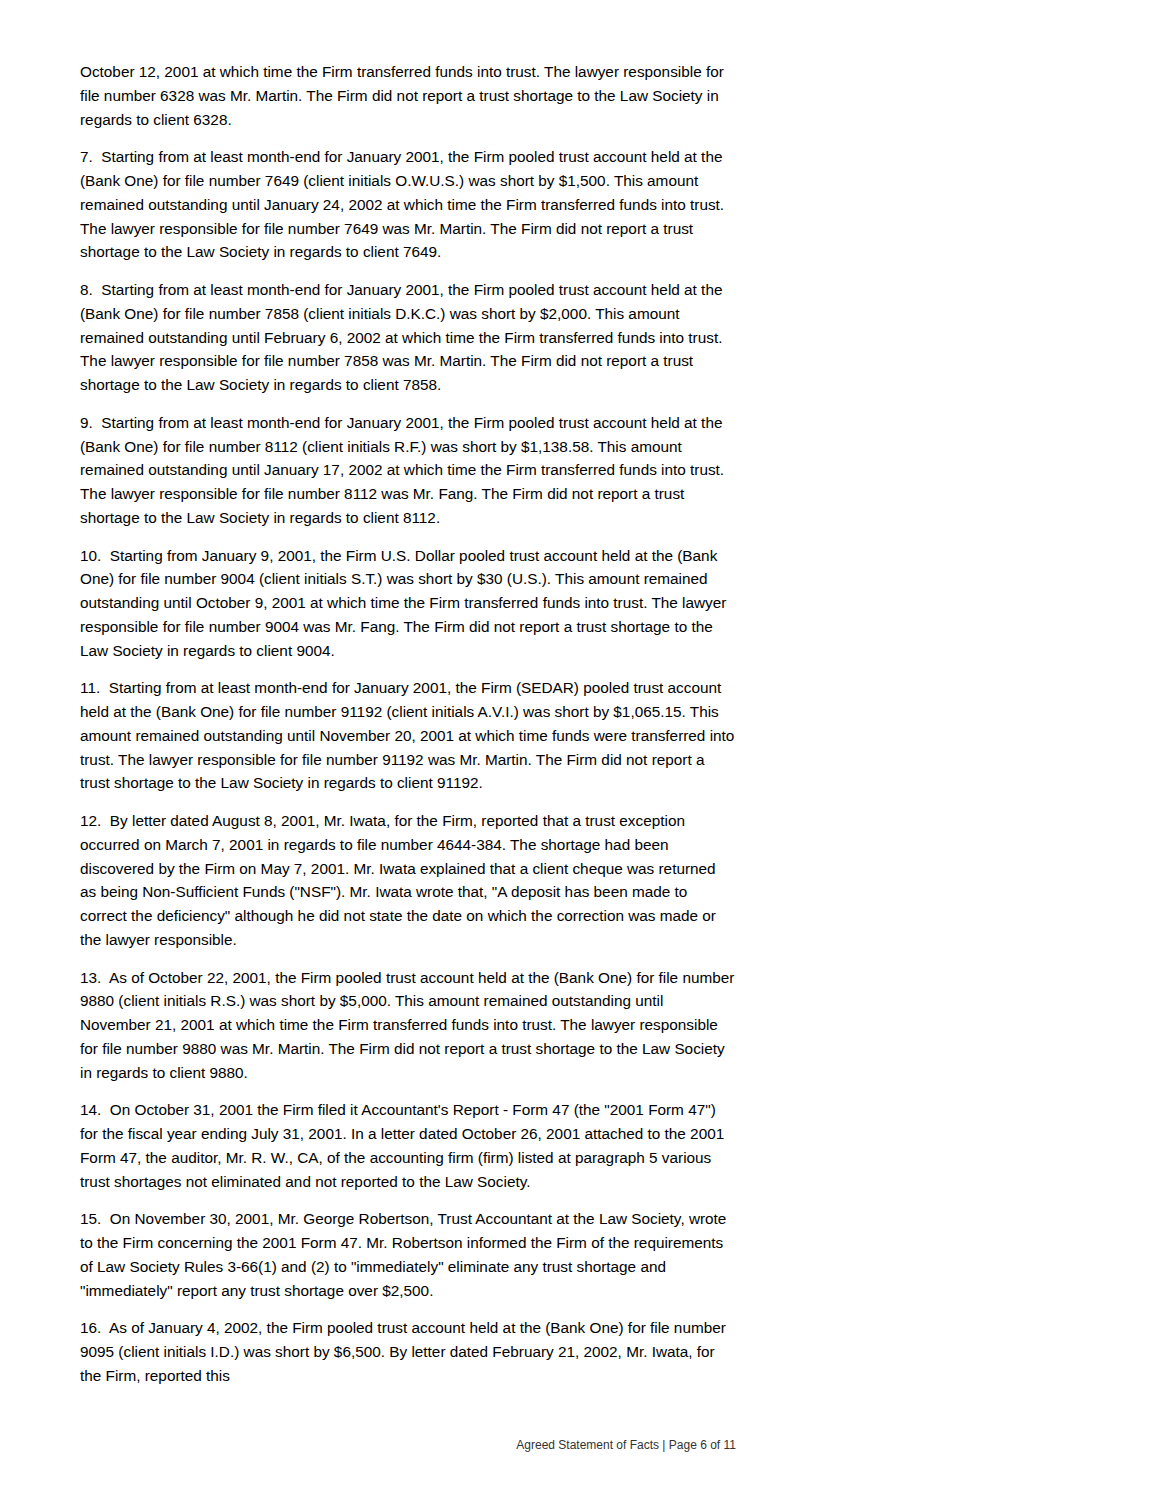October 12, 2001 at which time the Firm transferred funds into trust. The lawyer responsible for file number 6328 was Mr. Martin. The Firm did not report a trust shortage to the Law Society in regards to client 6328.
7. Starting from at least month-end for January 2001, the Firm pooled trust account held at the (Bank One) for file number 7649 (client initials O.W.U.S.) was short by $1,500. This amount remained outstanding until January 24, 2002 at which time the Firm transferred funds into trust. The lawyer responsible for file number 7649 was Mr. Martin. The Firm did not report a trust shortage to the Law Society in regards to client 7649.
8. Starting from at least month-end for January 2001, the Firm pooled trust account held at the (Bank One) for file number 7858 (client initials D.K.C.) was short by $2,000. This amount remained outstanding until February 6, 2002 at which time the Firm transferred funds into trust. The lawyer responsible for file number 7858 was Mr. Martin. The Firm did not report a trust shortage to the Law Society in regards to client 7858.
9. Starting from at least month-end for January 2001, the Firm pooled trust account held at the (Bank One) for file number 8112 (client initials R.F.) was short by $1,138.58. This amount remained outstanding until January 17, 2002 at which time the Firm transferred funds into trust. The lawyer responsible for file number 8112 was Mr. Fang. The Firm did not report a trust shortage to the Law Society in regards to client 8112.
10. Starting from January 9, 2001, the Firm U.S. Dollar pooled trust account held at the (Bank One) for file number 9004 (client initials S.T.) was short by $30 (U.S.). This amount remained outstanding until October 9, 2001 at which time the Firm transferred funds into trust. The lawyer responsible for file number 9004 was Mr. Fang. The Firm did not report a trust shortage to the Law Society in regards to client 9004.
11. Starting from at least month-end for January 2001, the Firm (SEDAR) pooled trust account held at the (Bank One) for file number 91192 (client initials A.V.I.) was short by $1,065.15. This amount remained outstanding until November 20, 2001 at which time funds were transferred into trust. The lawyer responsible for file number 91192 was Mr. Martin. The Firm did not report a trust shortage to the Law Society in regards to client 91192.
12. By letter dated August 8, 2001, Mr. Iwata, for the Firm, reported that a trust exception occurred on March 7, 2001 in regards to file number 4644-384. The shortage had been discovered by the Firm on May 7, 2001. Mr. Iwata explained that a client cheque was returned as being Non-Sufficient Funds ("NSF"). Mr. Iwata wrote that, "A deposit has been made to correct the deficiency" although he did not state the date on which the correction was made or the lawyer responsible.
13. As of October 22, 2001, the Firm pooled trust account held at the (Bank One) for file number 9880 (client initials R.S.) was short by $5,000. This amount remained outstanding until November 21, 2001 at which time the Firm transferred funds into trust. The lawyer responsible for file number 9880 was Mr. Martin. The Firm did not report a trust shortage to the Law Society in regards to client 9880.
14. On October 31, 2001 the Firm filed it Accountant's Report - Form 47 (the "2001 Form 47") for the fiscal year ending July 31, 2001. In a letter dated October 26, 2001 attached to the 2001 Form 47, the auditor, Mr. R. W., CA, of the accounting firm (firm) listed at paragraph 5 various trust shortages not eliminated and not reported to the Law Society.
15. On November 30, 2001, Mr. George Robertson, Trust Accountant at the Law Society, wrote to the Firm concerning the 2001 Form 47. Mr. Robertson informed the Firm of the requirements of Law Society Rules 3-66(1) and (2) to "immediately" eliminate any trust shortage and "immediately" report any trust shortage over $2,500.
16. As of January 4, 2002, the Firm pooled trust account held at the (Bank One) for file number 9095 (client initials I.D.) was short by $6,500. By letter dated February 21, 2002, Mr. Iwata, for the Firm, reported this
Agreed Statement of Facts | Page 6 of 11